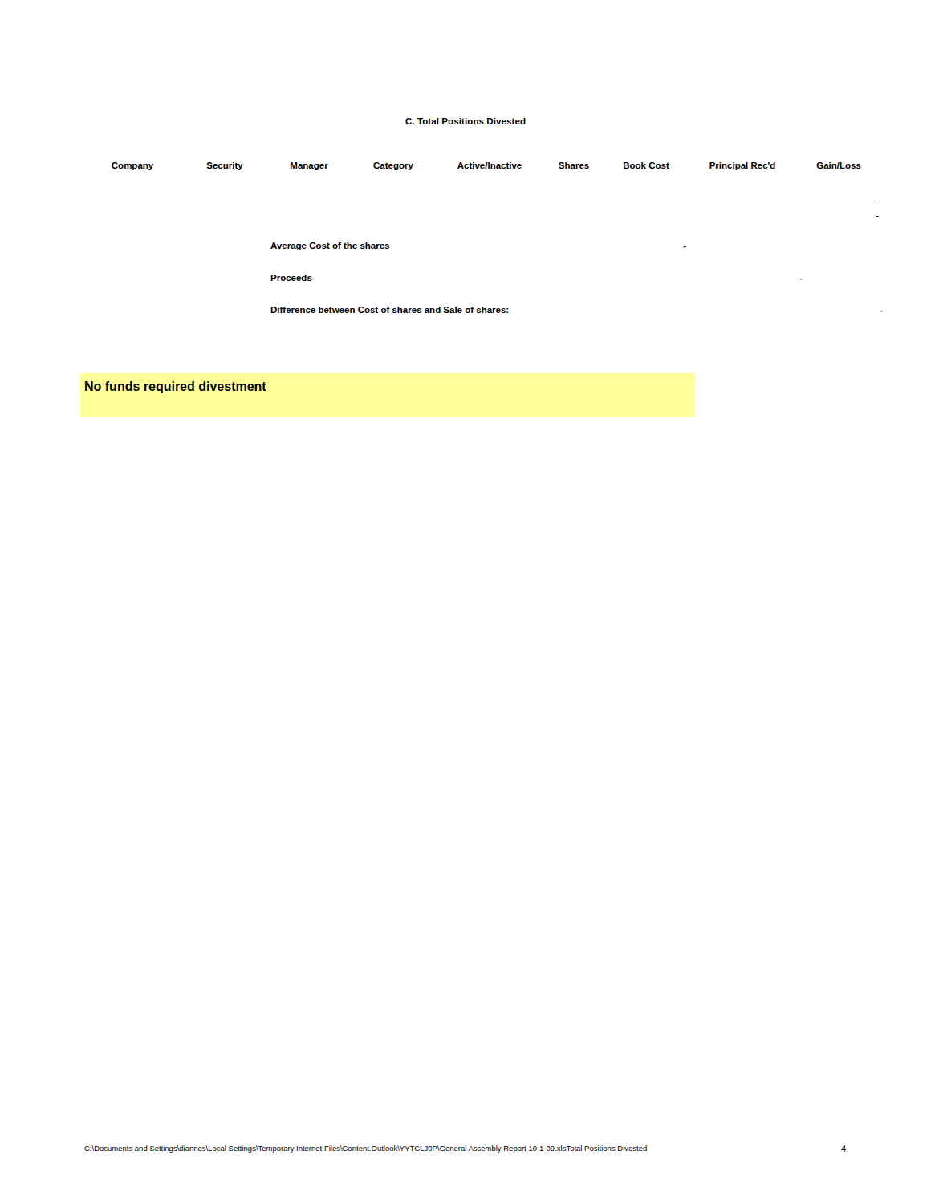C. Total Positions Divested
| Company | Security | Manager | Category | Active/Inactive | Shares | Book Cost | Principal Rec'd | Gain/Loss |
| --- | --- | --- | --- | --- | --- | --- | --- | --- |
-
-
Average Cost of the shares -
Proceeds -
Difference between Cost of shares and Sale of shares: -
No funds required divestment
C:\Documents and Settings\diannes\Local Settings\Temporary Internet Files\Content.Outlook\YYTCLJ0P\General Assembly Report 10-1-09.xlsTotal Positions Divested 4